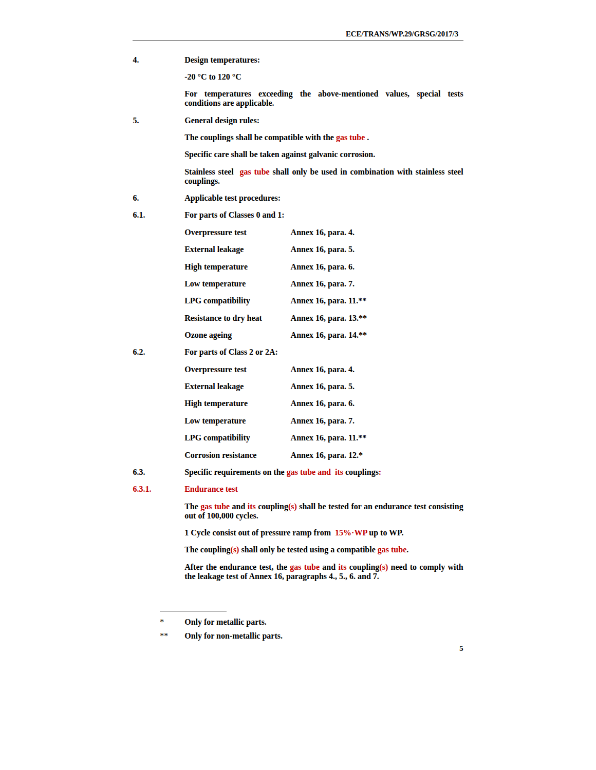ECE/TRANS/WP.29/GRSG/2017/3
| 4. | Design temperatures: |
| | -20 °C to 120 °C |
| | For temperatures exceeding the above-mentioned values, special tests conditions are applicable. |
| 5. | General design rules: |
| | The couplings shall be compatible with the gas tube . |
| | Specific care shall be taken against galvanic corrosion. |
| | Stainless steel gas tube shall only be used in combination with stainless steel couplings. |
| 6. | Applicable test procedures: |
| 6.1. | For parts of Classes 0 and 1: |
| | / Overpressure test / Annex 16, para. 4. / / External leakage / Annex 16, para. 5. / / High temperature / Annex 16, para. 6. / / Low temperature / Annex 16, para. 7. / / LPG compatibility / Annex 16, para. 11.** / / Resistance to dry heat / Annex 16, para. 13.** / / Ozone ageing / Annex 16, para. 14.** / |
| 6.2. | For parts of Class 2 or 2A: |
| | / Overpressure test / Annex 16, para. 4. / / External leakage / Annex 16, para. 5. / / High temperature / Annex 16, para. 6. / / Low temperature / Annex 16, para. 7. / / LPG compatibility / Annex 16, para. 11.** / / Corrosion resistance / Annex 16, para. 12.* / |
| 6.3. | Specific requirements on the gas tube and its couplings : |
| 6.3.1. | Endurance test |
| | The gas tube and its coupling (s) shall be tested for an endurance test consisting out of 100,000 cycles. |
| | 1 Cycle consist out of pressure ramp from 15%·WP up to WP. |
| | The coupling (s) shall only be tested using a compatible gas tube . |
| | After the endurance test, the gas tube and its coupling (s) need to comply with the leakage test of Annex 16, paragraphs 4., 5., 6. and 7. |
| * | Only for metallic parts. |
| ** | Only for non-metallic parts. |
5